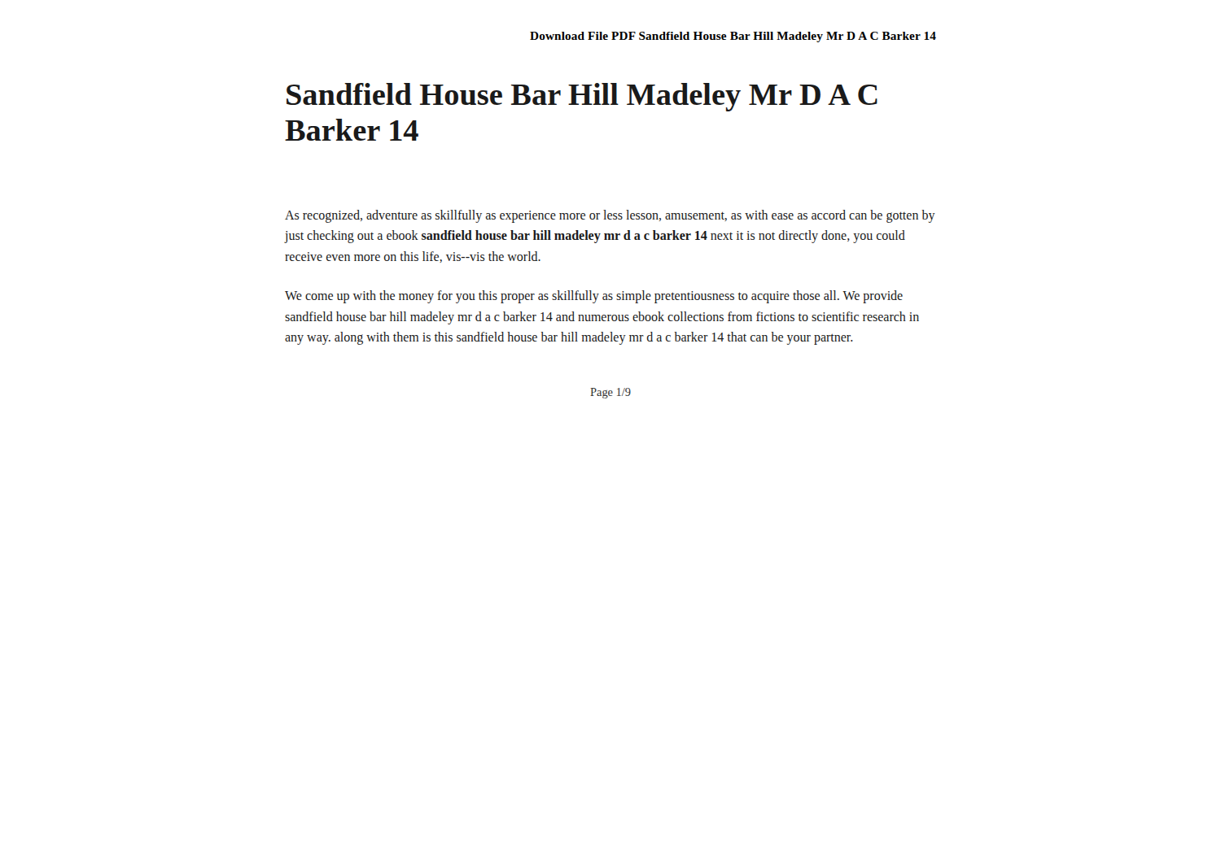Download File PDF Sandfield House Bar Hill Madeley Mr D A C Barker 14
Sandfield House Bar Hill Madeley Mr D A C Barker 14
As recognized, adventure as skillfully as experience more or less lesson, amusement, as with ease as accord can be gotten by just checking out a ebook sandfield house bar hill madeley mr d a c barker 14 next it is not directly done, you could receive even more on this life, vis--vis the world.
We come up with the money for you this proper as skillfully as simple pretentiousness to acquire those all. We provide sandfield house bar hill madeley mr d a c barker 14 and numerous ebook collections from fictions to scientific research in any way. along with them is this sandfield house bar hill madeley mr d a c barker 14 that can be your partner.
Page 1/9